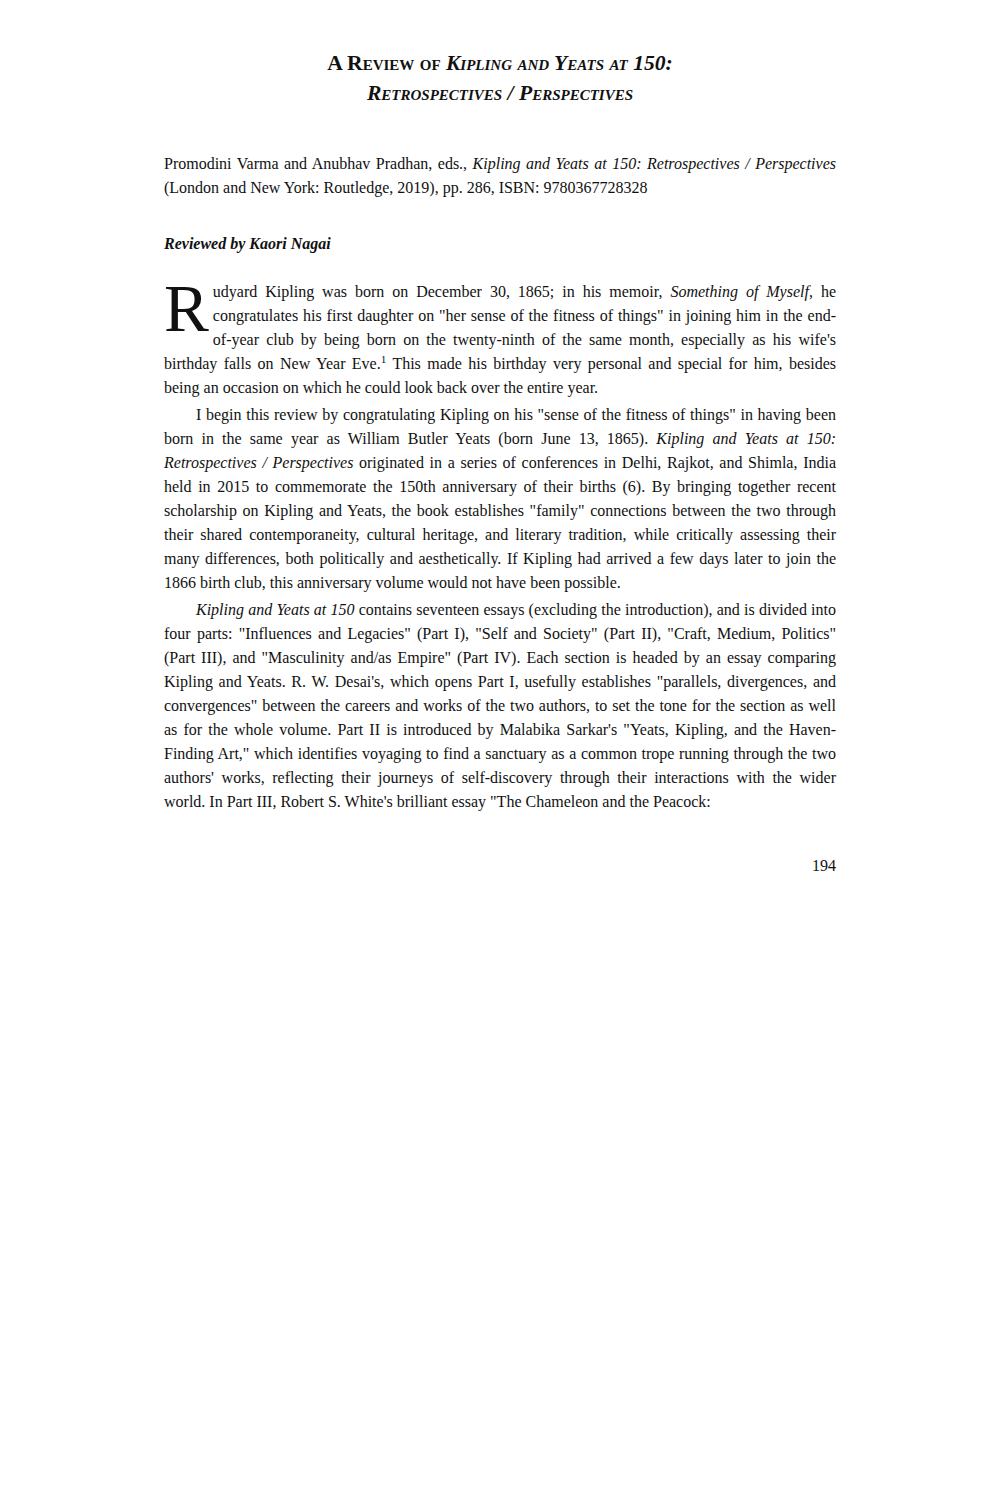A Review of Kipling and Yeats at 150:
Retrospectives / Perspectives
Promodini Varma and Anubhav Pradhan, eds., Kipling and Yeats at 150: Retrospectives / Perspectives (London and New York: Routledge, 2019), pp. 286, ISBN: 9780367728328
Reviewed by Kaori Nagai
Rudyard Kipling was born on December 30, 1865; in his memoir, Something of Myself, he congratulates his first daughter on "her sense of the fitness of things" in joining him in the end-of-year club by being born on the twenty-ninth of the same month, especially as his wife's birthday falls on New Year Eve.1 This made his birthday very personal and special for him, besides being an occasion on which he could look back over the entire year.
I begin this review by congratulating Kipling on his "sense of the fitness of things" in having been born in the same year as William Butler Yeats (born June 13, 1865). Kipling and Yeats at 150: Retrospectives / Perspectives originated in a series of conferences in Delhi, Rajkot, and Shimla, India held in 2015 to commemorate the 150th anniversary of their births (6). By bringing together recent scholarship on Kipling and Yeats, the book establishes "family" connections between the two through their shared contemporaneity, cultural heritage, and literary tradition, while critically assessing their many differences, both politically and aesthetically. If Kipling had arrived a few days later to join the 1866 birth club, this anniversary volume would not have been possible.
Kipling and Yeats at 150 contains seventeen essays (excluding the introduction), and is divided into four parts: "Influences and Legacies" (Part I), "Self and Society" (Part II), "Craft, Medium, Politics" (Part III), and "Masculinity and/as Empire" (Part IV). Each section is headed by an essay comparing Kipling and Yeats. R. W. Desai's, which opens Part I, usefully establishes "parallels, divergences, and convergences" between the careers and works of the two authors, to set the tone for the section as well as for the whole volume. Part II is introduced by Malabika Sarkar's "Yeats, Kipling, and the Haven-Finding Art," which identifies voyaging to find a sanctuary as a common trope running through the two authors' works, reflecting their journeys of self-discovery through their interactions with the wider world. In Part III, Robert S. White's brilliant essay "The Chameleon and the Peacock:
194